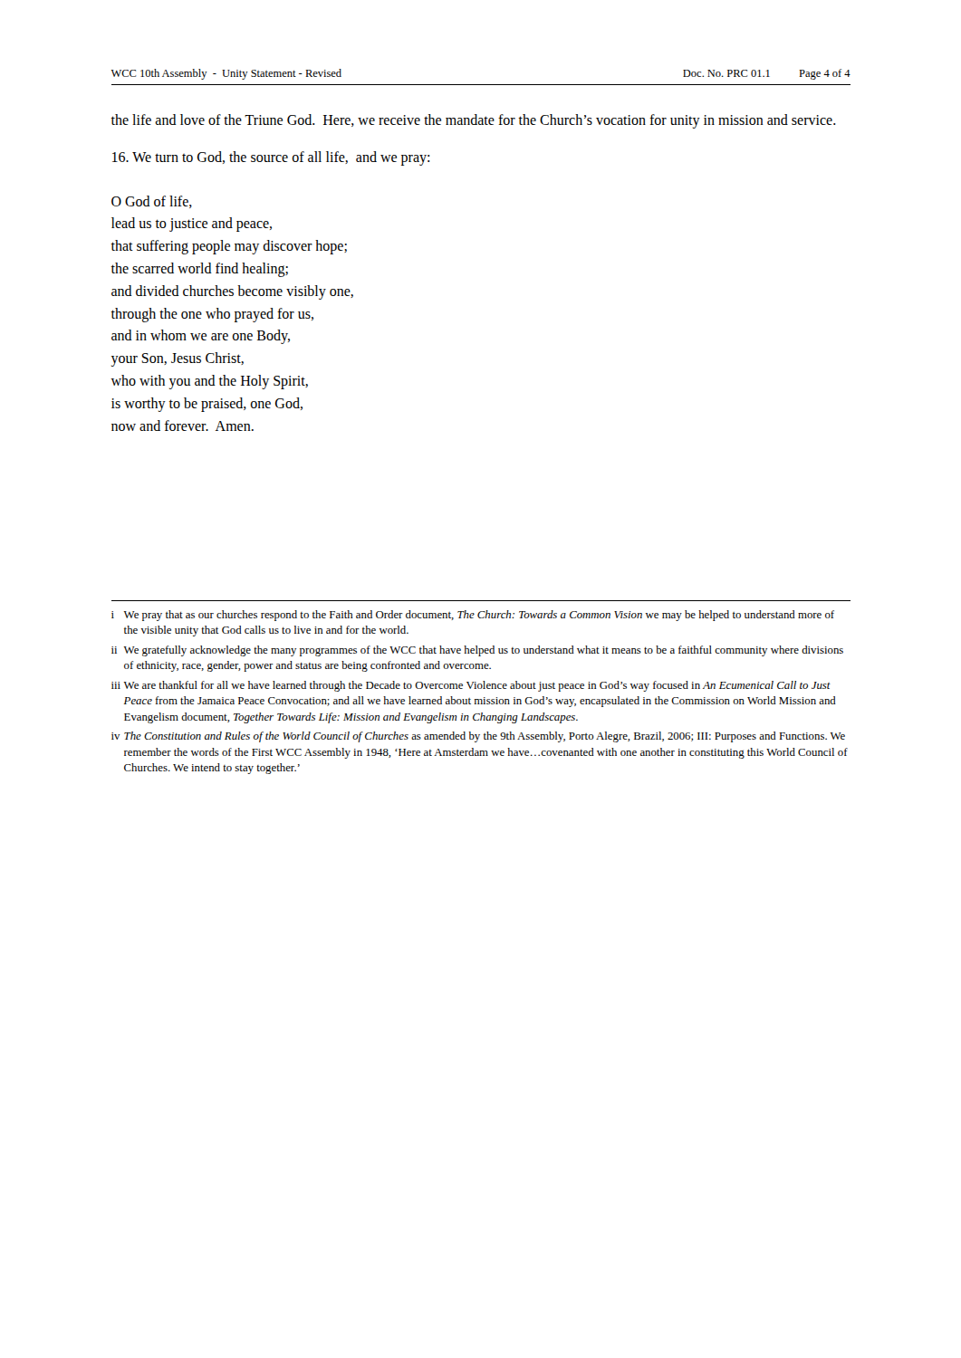WCC 10th Assembly - Unity Statement - Revised Doc. No. PRC 01.1 Page 4 of 4
the life and love of the Triune God. Here, we receive the mandate for the Church’s vocation for unity in mission and service.
16. We turn to God, the source of all life, and we pray:
O God of life,
lead us to justice and peace,
that suffering people may discover hope;
the scarred world find healing;
and divided churches become visibly one,
through the one who prayed for us,
and in whom we are one Body,
your Son, Jesus Christ,
who with you and the Holy Spirit,
is worthy to be praised, one God,
now and forever. Amen.
i We pray that as our churches respond to the Faith and Order document, The Church: Towards a Common Vision we may be helped to understand more of the visible unity that God calls us to live in and for the world.
ii We gratefully acknowledge the many programmes of the WCC that have helped us to understand what it means to be a faithful community where divisions of ethnicity, race, gender, power and status are being confronted and overcome.
iii We are thankful for all we have learned through the Decade to Overcome Violence about just peace in God’s way focused in An Ecumenical Call to Just Peace from the Jamaica Peace Convocation; and all we have learned about mission in God’s way, encapsulated in the Commission on World Mission and Evangelism document, Together Towards Life: Mission and Evangelism in Changing Landscapes.
iv The Constitution and Rules of the World Council of Churches as amended by the 9th Assembly, Porto Alegre, Brazil, 2006; III: Purposes and Functions. We remember the words of the First WCC Assembly in 1948, ‘Here at Amsterdam we have…covenanted with one another in constituting this World Council of Churches. We intend to stay together.’